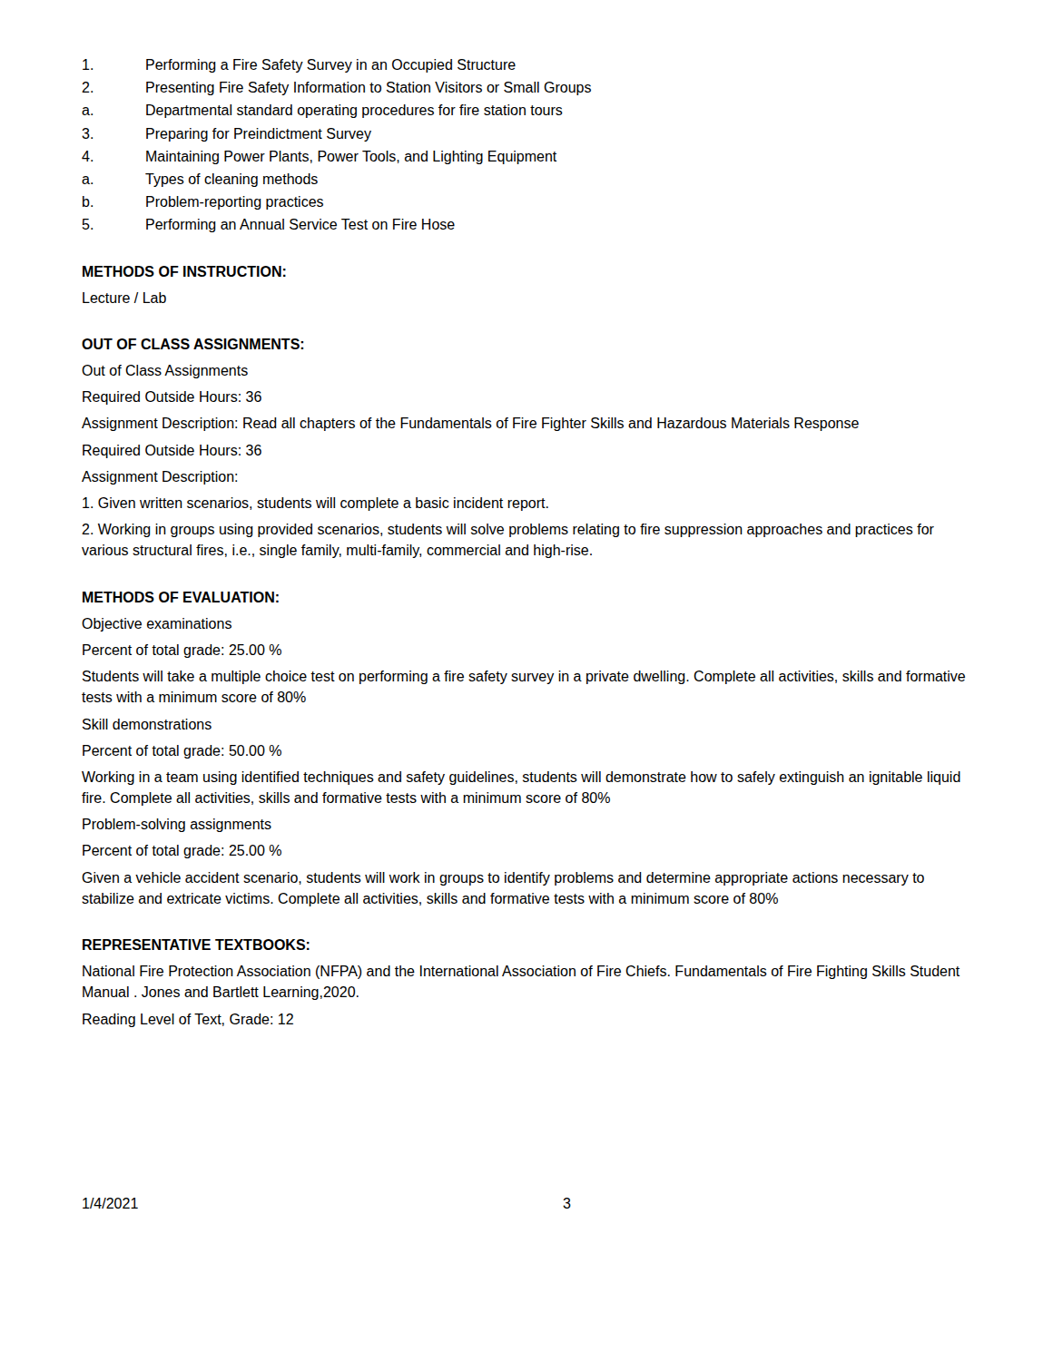1.
Performing a Fire Safety Survey in an Occupied Structure
2.
Presenting Fire Safety Information to Station Visitors or Small Groups
a.
Departmental standard operating procedures for fire station tours
3.
Preparing for Preindictment Survey
4.
Maintaining Power Plants, Power Tools, and Lighting Equipment
a.
Types of cleaning methods
b.
Problem-reporting practices
5.
Performing an Annual Service Test on Fire Hose
METHODS OF INSTRUCTION:
Lecture / Lab
OUT OF CLASS ASSIGNMENTS:
Out of Class Assignments
Required Outside Hours: 36
Assignment Description: Read all chapters of the Fundamentals of Fire Fighter Skills and Hazardous Materials Response
Required Outside Hours: 36
Assignment Description:
1. Given written scenarios, students will complete a basic incident report.
2. Working in groups using provided scenarios, students will solve problems relating to fire suppression approaches and practices for various structural fires, i.e., single family, multi-family, commercial and high-rise.
METHODS OF EVALUATION:
Objective examinations
Percent of total grade: 25.00 %
Students will take a multiple choice test on performing a fire safety survey in a private dwelling. Complete all activities, skills and formative tests with a minimum score of 80%
Skill demonstrations
Percent of total grade: 50.00 %
Working in a team using identified techniques and safety guidelines, students will demonstrate how to safely extinguish an ignitable liquid fire. Complete all activities, skills and formative tests with a minimum score of 80%
Problem-solving assignments
Percent of total grade: 25.00 %
Given a vehicle accident scenario, students will work in groups to identify problems and determine appropriate actions necessary to stabilize and extricate victims. Complete all activities, skills and formative tests with a minimum score of 80%
REPRESENTATIVE TEXTBOOKS:
National Fire Protection Association (NFPA) and the International Association of Fire Chiefs. Fundamentals of Fire Fighting Skills Student Manual . Jones and Bartlett Learning,2020.
Reading Level of Text, Grade: 12
1/4/2021 3